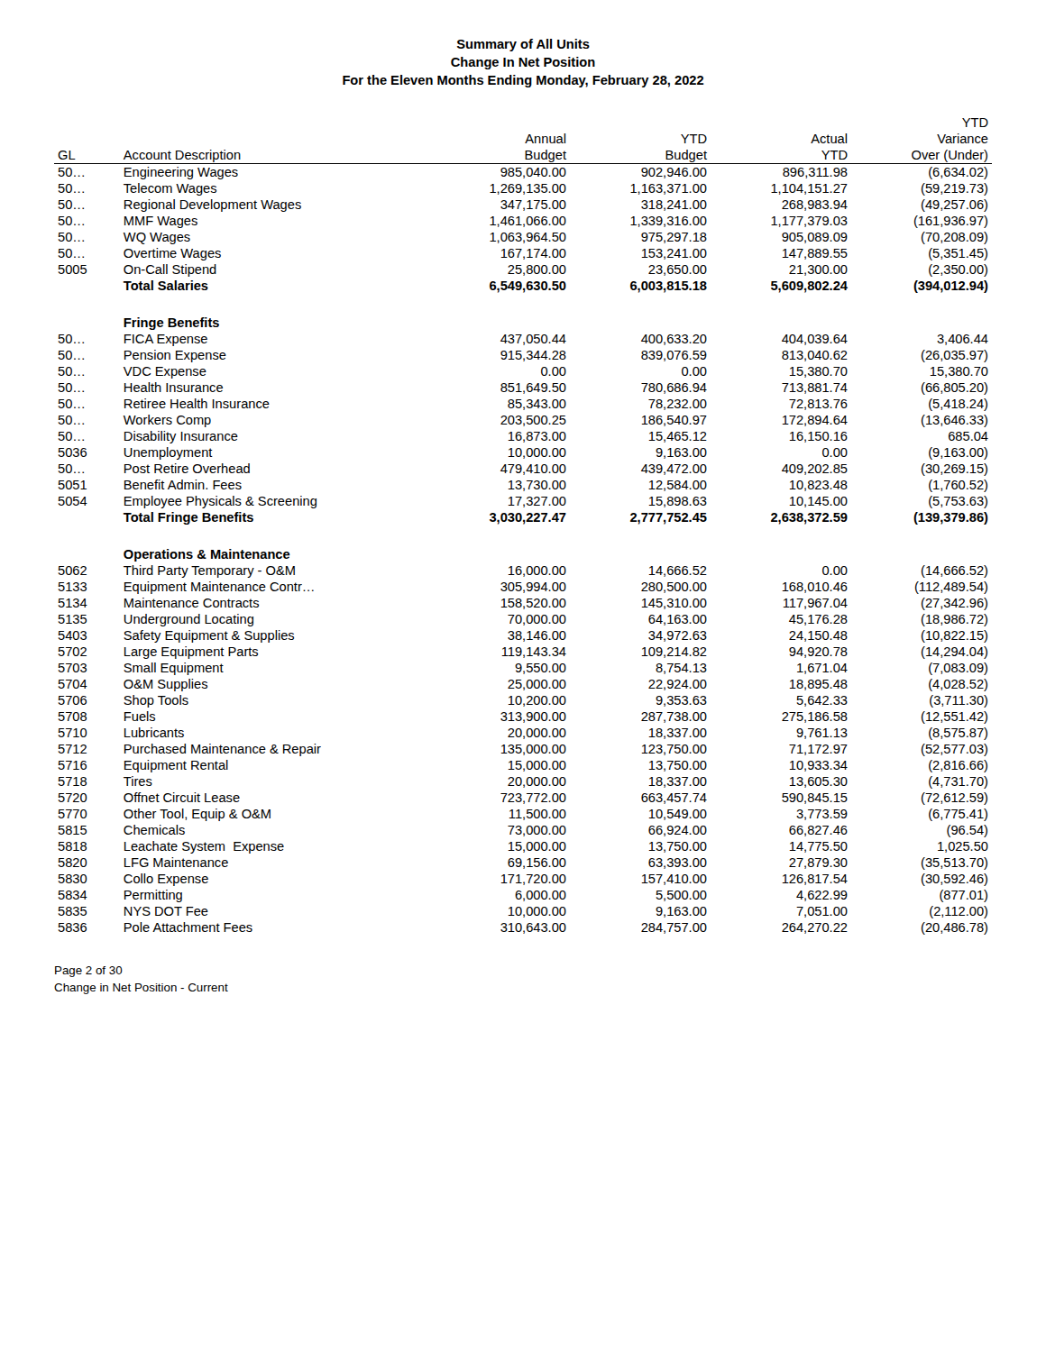Summary of All Units
Change In Net Position
For the Eleven Months Ending Monday, February 28, 2022
| | | | | | YTD |
| --- | --- | --- | --- | --- | --- |
| | | Annual | YTD | Actual | Variance |
| GL | Account Description | Budget | Budget | YTD | Over (Under) |
| 50… | Engineering Wages | 985,040.00 | 902,946.00 | 896,311.98 | (6,634.02) |
| 50… | Telecom Wages | 1,269,135.00 | 1,163,371.00 | 1,104,151.27 | (59,219.73) |
| 50… | Regional Development Wages | 347,175.00 | 318,241.00 | 268,983.94 | (49,257.06) |
| 50… | MMF Wages | 1,461,066.00 | 1,339,316.00 | 1,177,379.03 | (161,936.97) |
| 50… | WQ Wages | 1,063,964.50 | 975,297.18 | 905,089.09 | (70,208.09) |
| 50… | Overtime Wages | 167,174.00 | 153,241.00 | 147,889.55 | (5,351.45) |
| 5005 | On-Call Stipend | 25,800.00 | 23,650.00 | 21,300.00 | (2,350.00) |
| | Total Salaries | 6,549,630.50 | 6,003,815.18 | 5,609,802.24 | (394,012.94) |
| | Fringe Benefits | |
| 50… | FICA Expense | 437,050.44 | 400,633.20 | 404,039.64 | 3,406.44 |
| 50… | Pension Expense | 915,344.28 | 839,076.59 | 813,040.62 | (26,035.97) |
| 50… | VDC Expense | 0.00 | 0.00 | 15,380.70 | 15,380.70 |
| 50… | Health Insurance | 851,649.50 | 780,686.94 | 713,881.74 | (66,805.20) |
| 50… | Retiree Health Insurance | 85,343.00 | 78,232.00 | 72,813.76 | (5,418.24) |
| 50… | Workers Comp | 203,500.25 | 186,540.97 | 172,894.64 | (13,646.33) |
| 50… | Disability Insurance | 16,873.00 | 15,465.12 | 16,150.16 | 685.04 |
| 5036 | Unemployment | 10,000.00 | 9,163.00 | 0.00 | (9,163.00) |
| 50… | Post Retire Overhead | 479,410.00 | 439,472.00 | 409,202.85 | (30,269.15) |
| 5051 | Benefit Admin. Fees | 13,730.00 | 12,584.00 | 10,823.48 | (1,760.52) |
| 5054 | Employee Physicals & Screening | 17,327.00 | 15,898.63 | 10,145.00 | (5,753.63) |
| | Total Fringe Benefits | 3,030,227.47 | 2,777,752.45 | 2,638,372.59 | (139,379.86) |
| | Operations & Maintenance | |
| 5062 | Third Party Temporary - O&M | 16,000.00 | 14,666.52 | 0.00 | (14,666.52) |
| 5133 | Equipment Maintenance Contr… | 305,994.00 | 280,500.00 | 168,010.46 | (112,489.54) |
| 5134 | Maintenance Contracts | 158,520.00 | 145,310.00 | 117,967.04 | (27,342.96) |
| 5135 | Underground Locating | 70,000.00 | 64,163.00 | 45,176.28 | (18,986.72) |
| 5403 | Safety Equipment & Supplies | 38,146.00 | 34,972.63 | 24,150.48 | (10,822.15) |
| 5702 | Large Equipment Parts | 119,143.34 | 109,214.82 | 94,920.78 | (14,294.04) |
| 5703 | Small Equipment | 9,550.00 | 8,754.13 | 1,671.04 | (7,083.09) |
| 5704 | O&M Supplies | 25,000.00 | 22,924.00 | 18,895.48 | (4,028.52) |
| 5706 | Shop Tools | 10,200.00 | 9,353.63 | 5,642.33 | (3,711.30) |
| 5708 | Fuels | 313,900.00 | 287,738.00 | 275,186.58 | (12,551.42) |
| 5710 | Lubricants | 20,000.00 | 18,337.00 | 9,761.13 | (8,575.87) |
| 5712 | Purchased Maintenance & Repair | 135,000.00 | 123,750.00 | 71,172.97 | (52,577.03) |
| 5716 | Equipment Rental | 15,000.00 | 13,750.00 | 10,933.34 | (2,816.66) |
| 5718 | Tires | 20,000.00 | 18,337.00 | 13,605.30 | (4,731.70) |
| 5720 | Offnet Circuit Lease | 723,772.00 | 663,457.74 | 590,845.15 | (72,612.59) |
| 5770 | Other Tool, Equip & O&M | 11,500.00 | 10,549.00 | 3,773.59 | (6,775.41) |
| 5815 | Chemicals | 73,000.00 | 66,924.00 | 66,827.46 | (96.54) |
| 5818 | Leachate System Expense | 15,000.00 | 13,750.00 | 14,775.50 | 1,025.50 |
| 5820 | LFG Maintenance | 69,156.00 | 63,393.00 | 27,879.30 | (35,513.70) |
| 5830 | Collo Expense | 171,720.00 | 157,410.00 | 126,817.54 | (30,592.46) |
| 5834 | Permitting | 6,000.00 | 5,500.00 | 4,622.99 | (877.01) |
| 5835 | NYS DOT Fee | 10,000.00 | 9,163.00 | 7,051.00 | (2,112.00) |
| 5836 | Pole Attachment Fees | 310,643.00 | 284,757.00 | 264,270.22 | (20,486.78) |
Page 2 of 30
Change in Net Position - Current